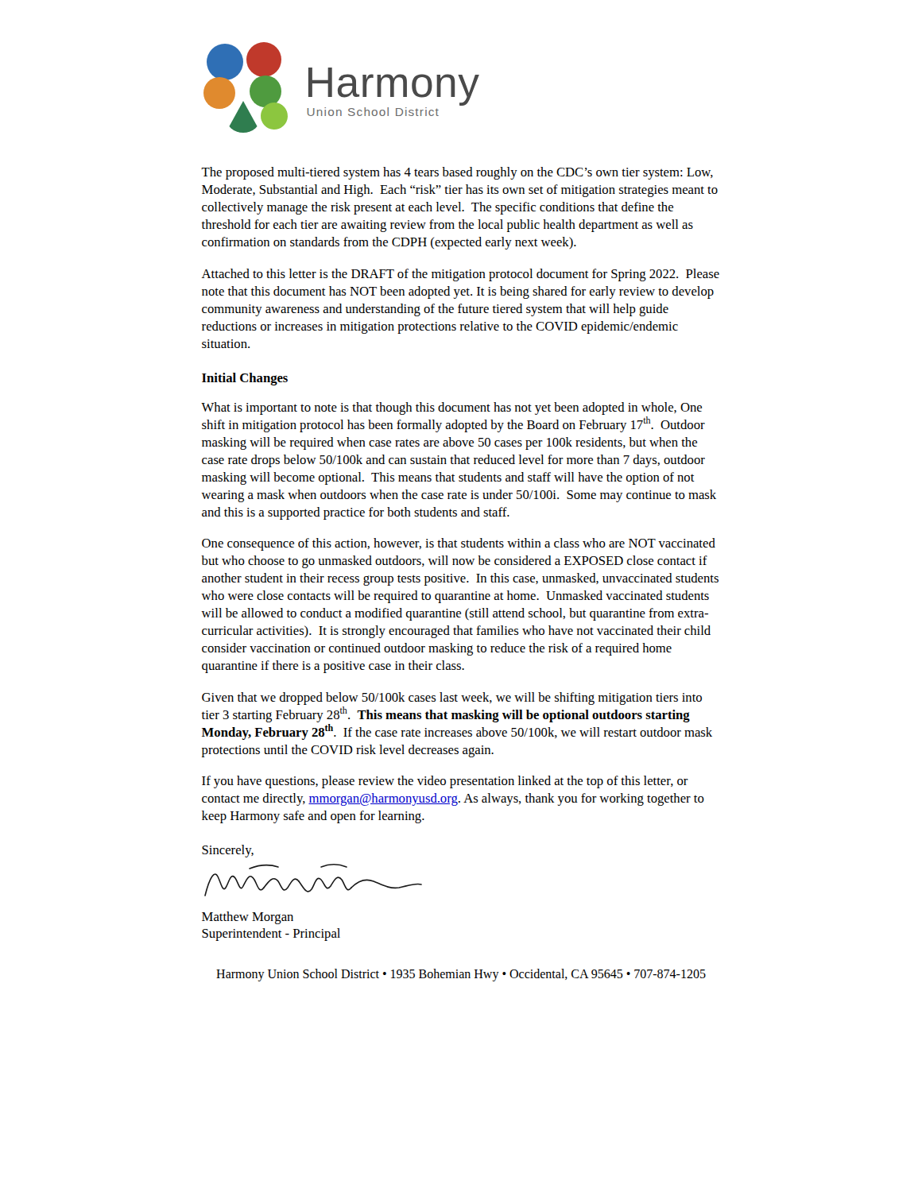Harmony
Union School District
The proposed multi-tiered system has 4 tears based roughly on the CDC’s own tier system: Low, Moderate, Substantial and High. Each “risk” tier has its own set of mitigation strategies meant to collectively manage the risk present at each level. The specific conditions that define the threshold for each tier are awaiting review from the local public health department as well as confirmation on standards from the CDPH (expected early next week).
Attached to this letter is the DRAFT of the mitigation protocol document for Spring 2022. Please note that this document has NOT been adopted yet. It is being shared for early review to develop community awareness and understanding of the future tiered system that will help guide reductions or increases in mitigation protections relative to the COVID epidemic/endemic situation.
Initial Changes
What is important to note is that though this document has not yet been adopted in whole, One shift in mitigation protocol has been formally adopted by the Board on February 17th. Outdoor masking will be required when case rates are above 50 cases per 100k residents, but when the case rate drops below 50/100k and can sustain that reduced level for more than 7 days, outdoor masking will become optional. This means that students and staff will have the option of not wearing a mask when outdoors when the case rate is under 50/100i. Some may continue to mask and this is a supported practice for both students and staff.
One consequence of this action, however, is that students within a class who are NOT vaccinated but who choose to go unmasked outdoors, will now be considered a EXPOSED close contact if another student in their recess group tests positive. In this case, unmasked, unvaccinated students who were close contacts will be required to quarantine at home. Unmasked vaccinated students will be allowed to conduct a modified quarantine (still attend school, but quarantine from extra-curricular activities). It is strongly encouraged that families who have not vaccinated their child consider vaccination or continued outdoor masking to reduce the risk of a required home quarantine if there is a positive case in their class.
Given that we dropped below 50/100k cases last week, we will be shifting mitigation tiers into tier 3 starting February 28th. This means that masking will be optional outdoors starting Monday, February 28th. If the case rate increases above 50/100k, we will restart outdoor mask protections until the COVID risk level decreases again.
If you have questions, please review the video presentation linked at the top of this letter, or contact me directly, mmorgan@harmonyusd.org. As always, thank you for working together to keep Harmony safe and open for learning.
Sincerely,
Matthew Morgan
Superintendent - Principal
Harmony Union School District • 1935 Bohemian Hwy • Occidental, CA 95645 • 707-874-1205